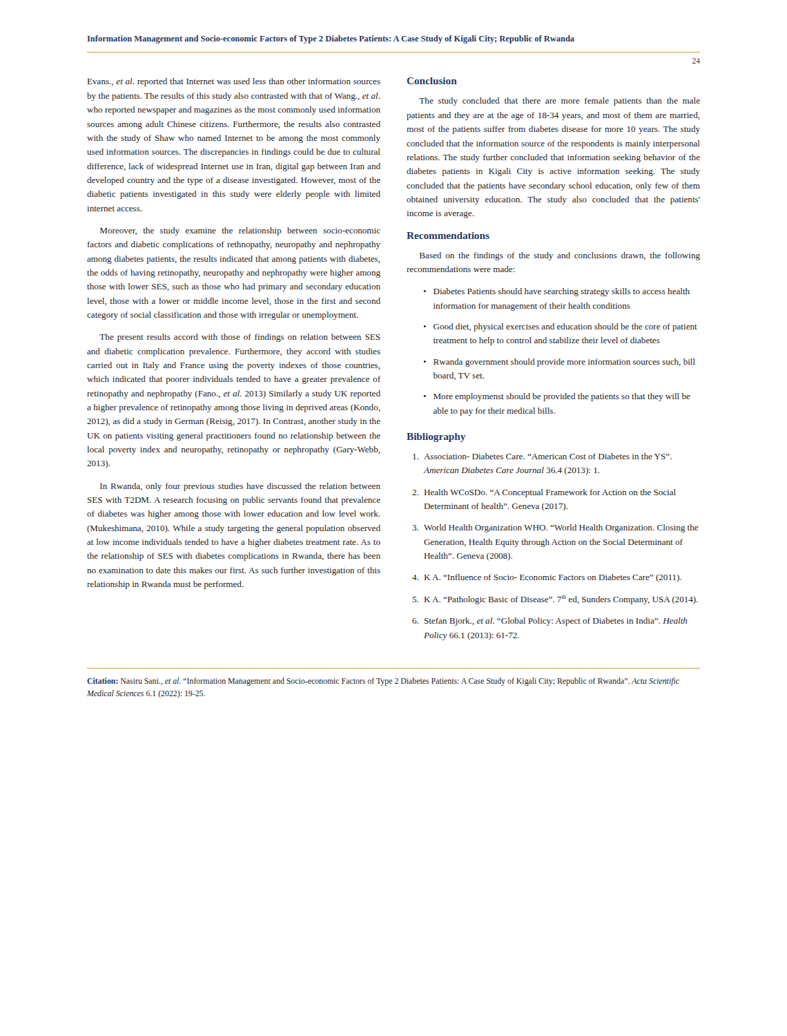Information Management and Socio-economic Factors of Type 2 Diabetes Patients: A Case Study of Kigali City; Republic of Rwanda
24
Evans., et al. reported that Internet was used less than other information sources by the patients. The results of this study also contrasted with that of Wang., et al. who reported newspaper and magazines as the most commonly used information sources among adult Chinese citizens. Furthermore, the results also contrasted with the study of Shaw who named Internet to be among the most commonly used information sources. The discrepancies in findings could be due to cultural difference, lack of widespread Internet use in Iran, digital gap between Iran and developed country and the type of a disease investigated. However, most of the diabetic patients investigated in this study were elderly people with limited internet access.
Moreover, the study examine the relationship between socio-economic factors and diabetic complications of rethnopathy, neuropathy and nephropathy among diabetes patients, the results indicated that among patients with diabetes, the odds of having retinopathy, neuropathy and nephropathy were higher among those with lower SES, such as those who had primary and secondary education level, those with a lower or middle income level, those in the first and second category of social classification and those with irregular or unemployment.
The present results accord with those of findings on relation between SES and diabetic complication prevalence. Furthermore, they accord with studies carried out in Italy and France using the poverty indexes of those countries, which indicated that poorer individuals tended to have a greater prevalence of retinopathy and nephropathy (Fano., et al. 2013) Similarly a study UK reported a higher prevalence of retinopathy among those living in deprived areas (Kondo, 2012), as did a study in German (Reisig, 2017). In Contrast, another study in the UK on patients visiting general practitioners found no relationship between the local poverty index and neuropathy, retinopathy or nephropathy (Gary-Webb, 2013).
In Rwanda, only four previous studies have discussed the relation between SES with T2DM. A research focusing on public servants found that prevalence of diabetes was higher among those with lower education and low level work. (Mukeshimana, 2010). While a study targeting the general population observed at low income individuals tended to have a higher diabetes treatment rate. As to the relationship of SES with diabetes complications in Rwanda, there has been no examination to date this makes our first. As such further investigation of this relationship in Rwanda must be performed.
Conclusion
The study concluded that there are more female patients than the male patients and they are at the age of 18-34 years, and most of them are married, most of the patients suffer from diabetes disease for more 10 years. The study concluded that the information source of the respondents is mainly interpersonal relations. The study further concluded that information seeking behavior of the diabetes patients in Kigali City is active information seeking. The study concluded that the patients have secondary school education, only few of them obtained university education. The study also concluded that the patients' income is average.
Recommendations
Based on the findings of the study and conclusions drawn, the following recommendations were made:
Diabetes Patients should have searching strategy skills to access health information for management of their health conditions
Good diet, physical exercises and education should be the core of patient treatment to help to control and stabilize their level of diabetes
Rwanda government should provide more information sources such, bill board, TV set.
More employmenst should be provided the patients so that they will be able to pay for their medical bills.
Bibliography
Association- Diabetes Care. “American Cost of Diabetes in the YS”. American Diabetes Care Journal 36.4 (2013): 1.
Health WCoSDo. “A Conceptual Framework for Action on the Social Determinant of health”. Geneva (2017).
World Health Organization WHO. “World Health Organization. Closing the Generation, Health Equity through Action on the Social Determinant of Health”. Geneva (2008).
K A. “Influence of Socio- Economic Factors on Diabetes Care” (2011).
K A. “Pathologic Basic of Disease”. 7th ed, Sunders Company, USA (2014).
Stefan Bjork., et al. “Global Policy: Aspect of Diabetes in India”. Health Policy 66.1 (2013): 61-72.
Citation: Nasiru Sani., et al. “Information Management and Socio-economic Factors of Type 2 Diabetes Patients: A Case Study of Kigali City; Republic of Rwanda”. Acta Scientific Medical Sciences 6.1 (2022): 19-25.